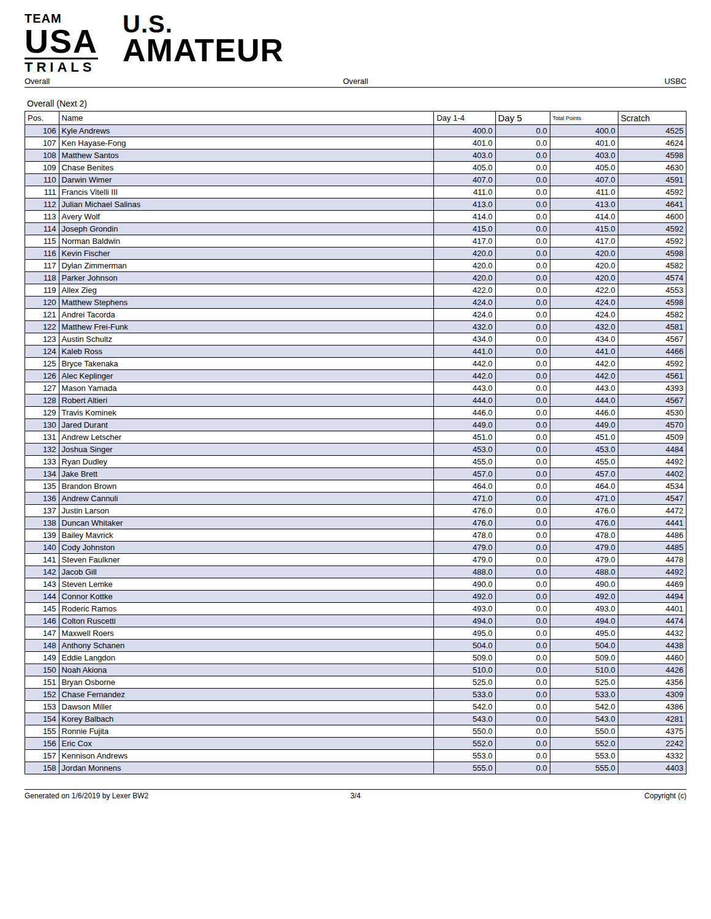TEAM
USA
TRIALS
U.S.
AMATEUR
Overall Overall USBC
Overall (Next 2)
| Pos. | Name | Day 1-4 | Day 5 | Total Points | Scratch |
| --- | --- | --- | --- | --- | --- |
| 106 | Kyle Andrews | 400.0 | 0.0 | 400.0 | 4525 |
| 107 | Ken Hayase-Fong | 401.0 | 0.0 | 401.0 | 4624 |
| 108 | Matthew Santos | 403.0 | 0.0 | 403.0 | 4598 |
| 109 | Chase Benites | 405.0 | 0.0 | 405.0 | 4630 |
| 110 | Darwin Wimer | 407.0 | 0.0 | 407.0 | 4591 |
| 111 | Francis Vitelli III | 411.0 | 0.0 | 411.0 | 4592 |
| 112 | Julian Michael Salinas | 413.0 | 0.0 | 413.0 | 4641 |
| 113 | Avery Wolf | 414.0 | 0.0 | 414.0 | 4600 |
| 114 | Joseph Grondin | 415.0 | 0.0 | 415.0 | 4592 |
| 115 | Norman Baldwin | 417.0 | 0.0 | 417.0 | 4592 |
| 116 | Kevin Fischer | 420.0 | 0.0 | 420.0 | 4598 |
| 117 | Dylan Zimmerman | 420.0 | 0.0 | 420.0 | 4582 |
| 118 | Parker Johnson | 420.0 | 0.0 | 420.0 | 4574 |
| 119 | Allex Zieg | 422.0 | 0.0 | 422.0 | 4553 |
| 120 | Matthew Stephens | 424.0 | 0.0 | 424.0 | 4598 |
| 121 | Andrei Tacorda | 424.0 | 0.0 | 424.0 | 4582 |
| 122 | Matthew Frei-Funk | 432.0 | 0.0 | 432.0 | 4581 |
| 123 | Austin Schultz | 434.0 | 0.0 | 434.0 | 4567 |
| 124 | Kaleb Ross | 441.0 | 0.0 | 441.0 | 4466 |
| 125 | Bryce Takenaka | 442.0 | 0.0 | 442.0 | 4592 |
| 126 | Alec Keplinger | 442.0 | 0.0 | 442.0 | 4561 |
| 127 | Mason Yamada | 443.0 | 0.0 | 443.0 | 4393 |
| 128 | Robert Altieri | 444.0 | 0.0 | 444.0 | 4567 |
| 129 | Travis Kominek | 446.0 | 0.0 | 446.0 | 4530 |
| 130 | Jared Durant | 449.0 | 0.0 | 449.0 | 4570 |
| 131 | Andrew Letscher | 451.0 | 0.0 | 451.0 | 4509 |
| 132 | Joshua Singer | 453.0 | 0.0 | 453.0 | 4484 |
| 133 | Ryan Dudley | 455.0 | 0.0 | 455.0 | 4492 |
| 134 | Jake Brett | 457.0 | 0.0 | 457.0 | 4402 |
| 135 | Brandon Brown | 464.0 | 0.0 | 464.0 | 4534 |
| 136 | Andrew Cannuli | 471.0 | 0.0 | 471.0 | 4547 |
| 137 | Justin Larson | 476.0 | 0.0 | 476.0 | 4472 |
| 138 | Duncan Whitaker | 476.0 | 0.0 | 476.0 | 4441 |
| 139 | Bailey Mavrick | 478.0 | 0.0 | 478.0 | 4486 |
| 140 | Cody Johnston | 479.0 | 0.0 | 479.0 | 4485 |
| 141 | Steven Faulkner | 479.0 | 0.0 | 479.0 | 4478 |
| 142 | Jacob Gill | 488.0 | 0.0 | 488.0 | 4492 |
| 143 | Steven Lemke | 490.0 | 0.0 | 490.0 | 4469 |
| 144 | Connor Kottke | 492.0 | 0.0 | 492.0 | 4494 |
| 145 | Roderic Ramos | 493.0 | 0.0 | 493.0 | 4401 |
| 146 | Colton Ruscetti | 494.0 | 0.0 | 494.0 | 4474 |
| 147 | Maxwell Roers | 495.0 | 0.0 | 495.0 | 4432 |
| 148 | Anthony Schanen | 504.0 | 0.0 | 504.0 | 4438 |
| 149 | Eddie Langdon | 509.0 | 0.0 | 509.0 | 4460 |
| 150 | Noah Akiona | 510.0 | 0.0 | 510.0 | 4426 |
| 151 | Bryan Osborne | 525.0 | 0.0 | 525.0 | 4356 |
| 152 | Chase Fernandez | 533.0 | 0.0 | 533.0 | 4309 |
| 153 | Dawson Miller | 542.0 | 0.0 | 542.0 | 4386 |
| 154 | Korey Balbach | 543.0 | 0.0 | 543.0 | 4281 |
| 155 | Ronnie Fujita | 550.0 | 0.0 | 550.0 | 4375 |
| 156 | Eric Cox | 552.0 | 0.0 | 552.0 | 2242 |
| 157 | Kennison Andrews | 553.0 | 0.0 | 553.0 | 4332 |
| 158 | Jordan Monnens | 555.0 | 0.0 | 555.0 | 4403 |
Generated on 1/6/2019 by Lexer BW2 3/4 Copyright (c)